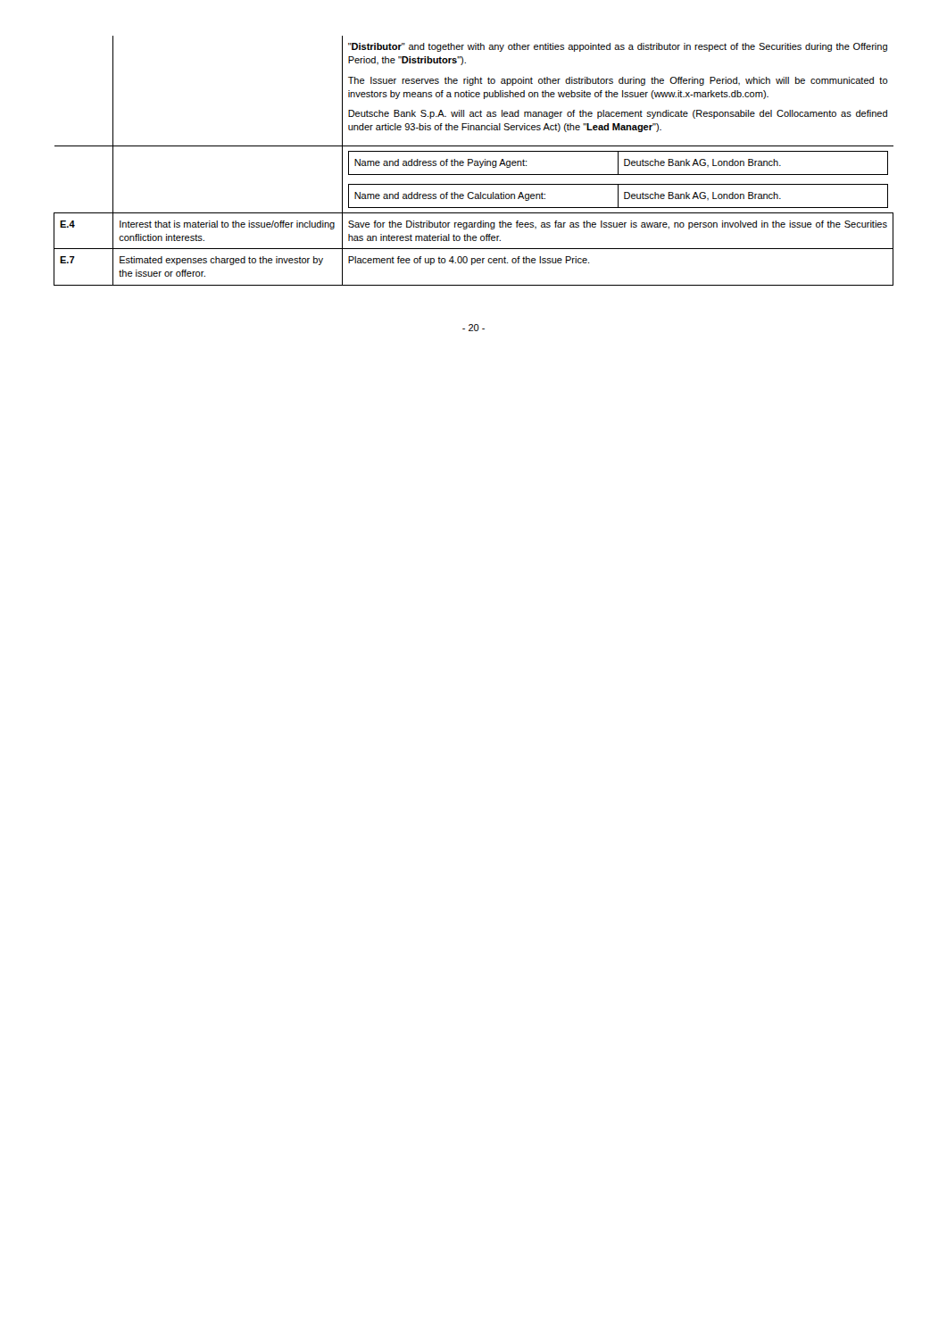| | | " Distributor " and together with any other entities appointed as a distributor in respect of the Securities during the Offering Period, the " Distributors "). The Issuer reserves the right to appoint other distributors during the Offering Period, which will be communicated to investors by means of a notice published on the website of the Issuer (www.it.x-markets.db.com). Deutsche Bank S.p.A. will act as lead manager of the placement syndicate (Responsabile del Collocamento as defined under article 93-bis of the Financial Services Act) (the " Lead Manager "). |
| | | / Name and address of the Paying Agent: / Deutsche Bank AG, London Branch. / |
| | | / Name and address of the Calculation Agent: / Deutsche Bank AG, London Branch. / |
| E.4 | Interest that is material to the issue/offer including confliction interests. | Save for the Distributor regarding the fees, as far as the Issuer is aware, no person involved in the issue of the Securities has an interest material to the offer. |
| E.7 | Estimated expenses charged to the investor by the issuer or offeror. | Placement fee of up to 4.00 per cent. of the Issue Price. |
- 20 -